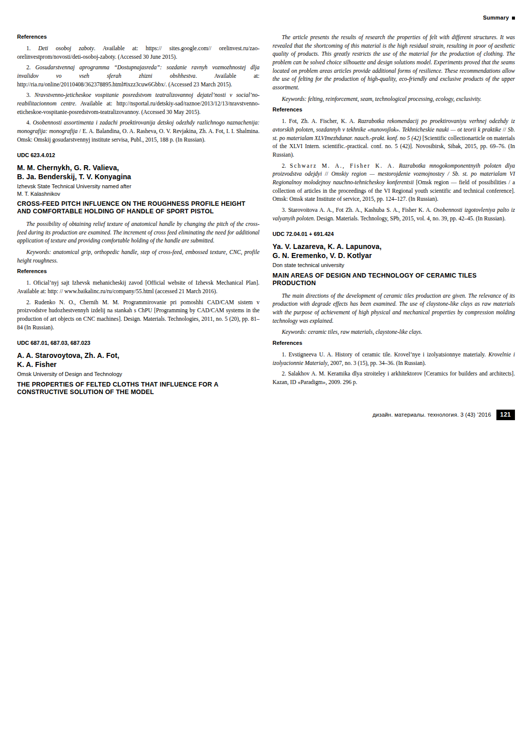Summary
References
Deti osoboj zaboty. Available at: https:// sites.google.com// orelinvest.ru/zao-orelinvestprom/novosti/deti-osoboj-zaboty. (Accessed 30 June 2015).
Gosudarstvennaj aprogramma “Dostupnajasreda”: sozdanie ravnyh vozmozhnostej dlja invalidov vo vseh sferah zhizni obshhestva. Available at: http://ria.ru/online/20110408/362378895.html#ixzz3cuw6Gbbx/. (Accessed 23 March 2015).
Nravstvenno-jeticheskoe vospitanie posredstvom teatralizovannoj dejatel’nosti v social’no-reabilitacionnom centre. Available at: http://nsportal.ru/detskiy-sad/raznoe/2013/12/13/nravstvenno-eticheskoe-vospitanie-posredstvom-teatralizovannoy. (Accessed 30 May 2015).
Osobennosti assortimenta i zadachi proektirovanija detskoj odezhdy razlichnogo naznachenija: monografija: monografija / E. A. Balandina, O. A. Rasheva, O. V. Revjakina, Zh. A. Fot, I. I. Shalmina. Omsk: Omskij gosudarstvennyj institute servisa, Publ., 2015, 188 p. (In Russian).
UDC 623.4.012
M. M. Chernykh, G. R. Valieva,
B. Ja. Benderskij, T. V. Konyagina
Izhevsk State Technical University named after
M. T. Kalashnikov
Cross-feed pitch influence on the roughness profile height and comfortable holding of handle of sport pistol
The possibility of obtaining relief texture of anatomical handle by changing the pitch of the cross-feed during its production are examined. The increment of cross feed eliminating the need for additional application of texture and providing comfortable holding of the handle are submitted.
Keywords: anatomical grip, orthopedic handle, step of cross-feed, embossed texture, CNC, profile height roughness.
References
Oficial’nyj sajt Izhevsk mehanicheskij zavod [Official website of Izhevsk Mechanical Plan]. Available at: http: // www.baikalinc.ru/ru/company/55.html (accessed 21 March 2016).
Rudenko N. O., Chernih M. M. Programmirovanie pri pomoshhi CAD/CAM sistem v proizvodstve hudozhestvennyh izdelij na stankah s ChPU [Programming by CAD/CAM systems in the production of art objects on CNC machines]. Design. Materials. Technologies, 2011, no. 5 (20), pp. 81–84 (In Russian).
UDC 687.01, 687.03, 687.023
A. A. Starovoytova, Zh. A. Fot,
K. A. Fisher
Omsk University of Design and Technology
The properties of felted cloths that influence for a constructive solution of the model
The article presents the results of research the properties of felt with different structures. It was revealed that the shortcoming of this material is the high residual strain, resulting in poor of aesthetic quality of products. This greatly restricts the use of the material for the production of clothing. The problem can be solved choice silhouette and design solutions model. Experiments proved that the seams located on problem areas articles provide additional forms of resilience. These recommendations allow the use of felting for the production of high-quality, eco-friendly and exclusive products of the upper assortment.
Keywords: felting, reinforcement, seam, technological processing, ecology, exclusivity.
References
Fot, Zh. A. Fischer, K. A. Razrabotka rekomendacij po proektirovaniyu verhnej odezhdy iz avtorskih poloten, sozdannyh v tekhnike «nunovojlok». Tekhnicheskie nauki — ot teorii k praktike // Sb. st. po materialam XLVImezhdunar. nauch.-prakt. konf. no 5 (42) [Scientific collectionarticle on materials of the XLVI Intern. scientific.-practical. conf. no. 5 (42)]. Novosibirsk, Sibak, 2015, pp. 69–76. (In Russian).
Schwarz M. A., Fisher K. A. Razrabotka mnogokomponentnyih poloten dlya proizvodstva odejdyi // Omskiy region — mestorojdenie vozmojnostey / Sb. st. po materialam VI Regionalnoy molodejnoy nauchno-tehnicheskoy konferentsii [Omsk region — field of possibilities / a collection of articles in the proceedings of the VI Regional youth scientific and technical conference]. Omsk: Omsk state Institute of service, 2015, pp. 124–127. (In Russian).
Starovoitova A. A., Fot Zh. A., Kashuba S. A., Fisher K. A. Osobennosti izgotovleniya palto iz valyanyih poloten. Design. Materials. Technology, SPb, 2015, vol. 4, no. 39, pp. 42–45. (In Russian).
UDC 72.04.01 + 691.424
Ya. V. Lazareva, K. A. Lapunova,
G. N. Eremenko, V. D. Kotlyar
Don state technical university
Main areas of design and technology of ceramic tiles production
The main directions of the development of ceramic tiles production are given. The relevance of its production with degrade effects has been examined. The use of claystone-like clays as raw materials with the purpose of achievement of high physical and mechanical properties by compression molding technology was explained.
Keywords: ceramic tiles, raw materials, claystone-like clays.
References
Evstigneeva U. A. History of ceramic tile. Krovel’nye i izolyatsionnye materialy. Krovelnie i izolyacionnie Materialy, 2007, no. 3 (15), pp. 34–36. (In Russian).
Salakhov A. M. Keramika dlya stroiteley i arkhitektorov [Ceramics for builders and architects]. Kazan, ID «Paradigm», 2009. 296 p.
дизайн. материалы. технология. 3 (43) ’2016
121